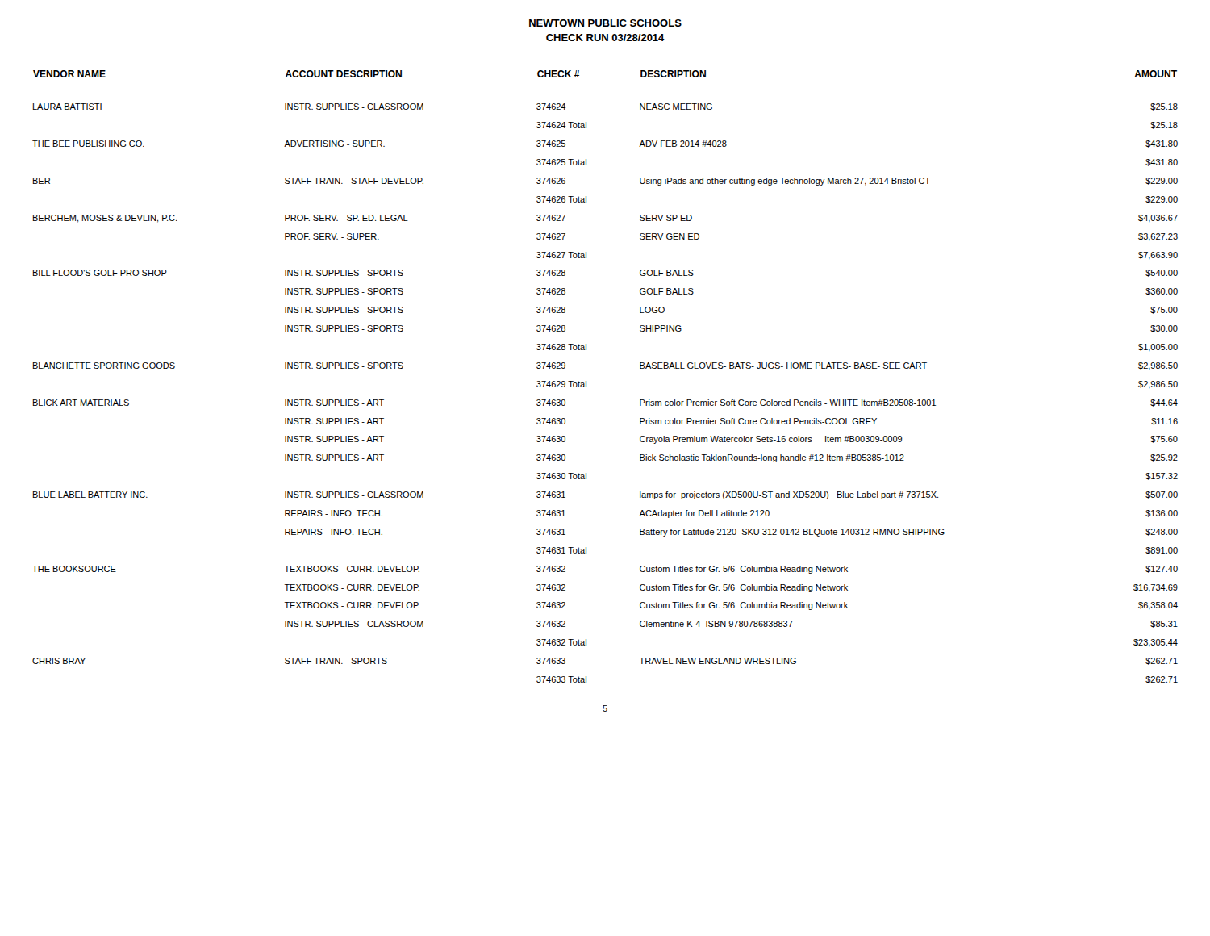NEWTOWN PUBLIC SCHOOLS
CHECK RUN 03/28/2014
| VENDOR NAME | ACCOUNT DESCRIPTION | CHECK # | DESCRIPTION | AMOUNT |
| --- | --- | --- | --- | --- |
| LAURA BATTISTI | INSTR. SUPPLIES - CLASSROOM | 374624 | NEASC MEETING | $25.18 |
| | | 374624 Total | | $25.18 |
| THE BEE PUBLISHING CO. | ADVERTISING - SUPER. | 374625 | ADV FEB 2014 #4028 | $431.80 |
| | | 374625 Total | | $431.80 |
| BER | STAFF TRAIN. - STAFF DEVELOP. | 374626 | Using iPads and other cutting edge Technology March 27, 2014 Bristol CT | $229.00 |
| | | 374626 Total | | $229.00 |
| BERCHEM, MOSES & DEVLIN, P.C. | PROF. SERV. - SP. ED. LEGAL | 374627 | SERV SP ED | $4,036.67 |
| | PROF. SERV. - SUPER. | 374627 | SERV GEN ED | $3,627.23 |
| | | 374627 Total | | $7,663.90 |
| BILL FLOOD'S GOLF PRO SHOP | INSTR. SUPPLIES - SPORTS | 374628 | GOLF BALLS | $540.00 |
| | INSTR. SUPPLIES - SPORTS | 374628 | GOLF BALLS | $360.00 |
| | INSTR. SUPPLIES - SPORTS | 374628 | LOGO | $75.00 |
| | INSTR. SUPPLIES - SPORTS | 374628 | SHIPPING | $30.00 |
| | | 374628 Total | | $1,005.00 |
| BLANCHETTE SPORTING GOODS | INSTR. SUPPLIES - SPORTS | 374629 | BASEBALL GLOVES- BATS- JUGS- HOME PLATES- BASE- SEE CART | $2,986.50 |
| | | 374629 Total | | $2,986.50 |
| BLICK ART MATERIALS | INSTR. SUPPLIES - ART | 374630 | Prism color Premier Soft Core Colored Pencils - WHITE Item#B20508-1001 | $44.64 |
| | INSTR. SUPPLIES - ART | 374630 | Prism color Premier Soft Core Colored Pencils-COOL GREY | $11.16 |
| | INSTR. SUPPLIES - ART | 374630 | Crayola Premium Watercolor Sets-16 colors Item #B00309-0009 | $75.60 |
| | INSTR. SUPPLIES - ART | 374630 | Bick Scholastic TaklonRounds-long handle #12 Item #B05385-1012 | $25.92 |
| | | 374630 Total | | $157.32 |
| BLUE LABEL BATTERY INC. | INSTR. SUPPLIES - CLASSROOM | 374631 | lamps for projectors (XD500U-ST and XD520U) Blue Label part # 73715X. | $507.00 |
| | REPAIRS - INFO. TECH. | 374631 | ACAdapter for Dell Latitude 2120 | $136.00 |
| | REPAIRS - INFO. TECH. | 374631 | Battery for Latitude 2120 SKU 312-0142-BLQuote 140312-RMNO SHIPPING | $248.00 |
| | | 374631 Total | | $891.00 |
| THE BOOKSOURCE | TEXTBOOKS - CURR. DEVELOP. | 374632 | Custom Titles for Gr. 5/6 Columbia Reading Network | $127.40 |
| | TEXTBOOKS - CURR. DEVELOP. | 374632 | Custom Titles for Gr. 5/6 Columbia Reading Network | $16,734.69 |
| | TEXTBOOKS - CURR. DEVELOP. | 374632 | Custom Titles for Gr. 5/6 Columbia Reading Network | $6,358.04 |
| | INSTR. SUPPLIES - CLASSROOM | 374632 | Clementine K-4 ISBN 9780786838837 | $85.31 |
| | | 374632 Total | | $23,305.44 |
| CHRIS BRAY | STAFF TRAIN. - SPORTS | 374633 | TRAVEL NEW ENGLAND WRESTLING | $262.71 |
| | | 374633 Total | | $262.71 |
5